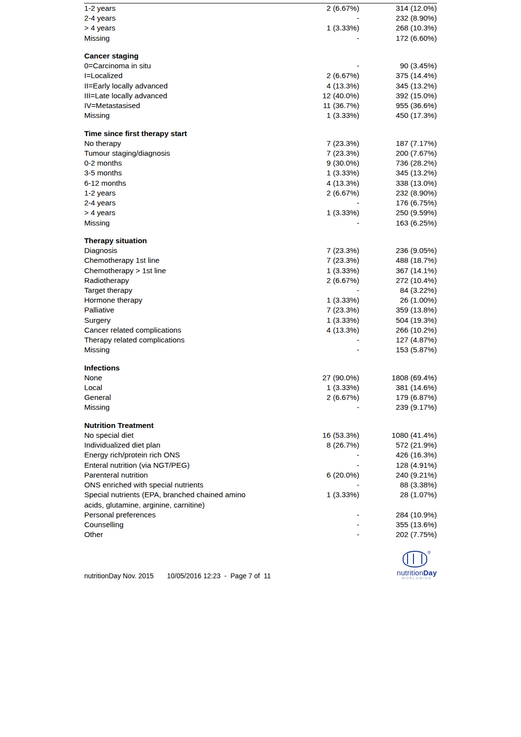| 1-2 years | 2 (6.67%) | 314 (12.0%) |
| 2-4 years | - | 232 (8.90%) |
| > 4 years | 1 (3.33%) | 268 (10.3%) |
| Missing | - | 172 (6.60%) |
| Cancer staging | | |
| 0=Carcinoma in situ | - | 90 (3.45%) |
| I=Localized | 2 (6.67%) | 375 (14.4%) |
| II=Early locally advanced | 4 (13.3%) | 345 (13.2%) |
| III=Late locally advanced | 12 (40.0%) | 392 (15.0%) |
| IV=Metastasised | 11 (36.7%) | 955 (36.6%) |
| Missing | 1 (3.33%) | 450 (17.3%) |
| Time since first therapy start | | |
| No therapy | 7 (23.3%) | 187 (7.17%) |
| Tumour staging/diagnosis | 7 (23.3%) | 200 (7.67%) |
| 0-2 months | 9 (30.0%) | 736 (28.2%) |
| 3-5 months | 1 (3.33%) | 345 (13.2%) |
| 6-12 months | 4 (13.3%) | 338 (13.0%) |
| 1-2 years | 2 (6.67%) | 232 (8.90%) |
| 2-4 years | - | 176 (6.75%) |
| > 4 years | 1 (3.33%) | 250 (9.59%) |
| Missing | - | 163 (6.25%) |
| Therapy situation | | |
| Diagnosis | 7 (23.3%) | 236 (9.05%) |
| Chemotherapy 1st line | 7 (23.3%) | 488 (18.7%) |
| Chemotherapy > 1st line | 1 (3.33%) | 367 (14.1%) |
| Radiotherapy | 2 (6.67%) | 272 (10.4%) |
| Target therapy | - | 84 (3.22%) |
| Hormone therapy | 1 (3.33%) | 26 (1.00%) |
| Palliative | 7 (23.3%) | 359 (13.8%) |
| Surgery | 1 (3.33%) | 504 (19.3%) |
| Cancer related complications | 4 (13.3%) | 266 (10.2%) |
| Therapy related complications | - | 127 (4.87%) |
| Missing | - | 153 (5.87%) |
| Infections | | |
| None | 27 (90.0%) | 1808 (69.4%) |
| Local | 1 (3.33%) | 381 (14.6%) |
| General | 2 (6.67%) | 179 (6.87%) |
| Missing | - | 239 (9.17%) |
| Nutrition Treatment | | |
| No special diet | 16 (53.3%) | 1080 (41.4%) |
| Individualized diet plan | 8 (26.7%) | 572 (21.9%) |
| Energy rich/protein rich ONS | - | 426 (16.3%) |
| Enteral nutrition (via NGT/PEG) | - | 128 (4.91%) |
| Parenteral nutrition | 6 (20.0%) | 240 (9.21%) |
| ONS enriched with special nutrients | - | 88 (3.38%) |
| Special nutrients (EPA, branched chained amino acids, glutamine, arginine, carnitine) | 1 (3.33%) | 28 (1.07%) |
| Personal preferences | - | 284 (10.9%) |
| Counselling | - | 355 (13.6%) |
| Other | - | 202 (7.75%) |
nutritionDay Nov. 2015 10/05/2016 12:23 - Page 7 of 11
®
nutritionDay
WORLDWIDE